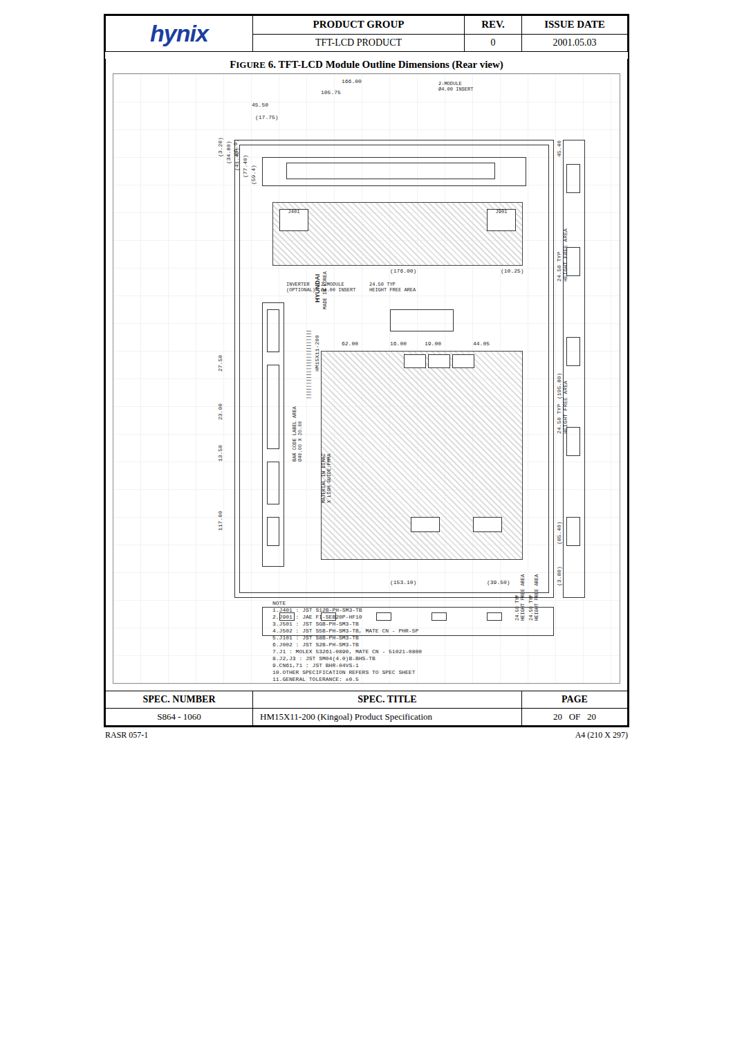| hynix | PRODUCT GROUP | REV. | ISSUE DATE |
| TFT-LCD PRODUCT | 0 | 2001.05.03 |
FIGURE 6. TFT-LCD Module Outline Dimensions (Rear view)
166.00
105.75
45.50
(17.75)
2-MODULE
Ø4.00 INSERT
(3.20)
(34.80)
(41.40)
(77.40)
(59.4)
(6.9)
27.50
23.00
13.50
117.00
45.40
24.50 TYP
HEIGHT FREE AREA
(195.80)
24.50 TYP
HEIGHT FREE AREA
(85.40)
(3.80)
J401
J901
(176.00)
(10.25)
INVERTER
(OPTIONAL)
2-MODULE
Ø4.00 INSERT
24.50 TYP
HEIGHT FREE AREA
62.00
16.00
19.00
44.05
BAR CODE LABEL AREA
Ø40.00 X 20.00
MATERIAL IN DIMAC
X LIGH GUIDE:PMMA
HYUNDAI
MADE IN KOREA
HM15X11-200
||||||||||||||||||||||||
(153.10)
(39.50)
24.50 TYP
HEIGHT FREE AREA
24.50 TYP
HEIGHT FREE AREA
NOTE 1.J401 : JST S12B-PH-SM3-TB 2.J901 : JAE FI-SEB20P-HF10 3.J501 : JST SGB-PH-SM3-TB 4.J502 : JST S5B-PH-SM3-TB, MATE CN - PHR-5P 5.J101 : JST S8B-PH-SM3-TB 6.J002 : JST S2B-PH-SM3-TB 7.J1 : MOLEX 53261-0890, MATE CN - 51021-0800 8.J2,J3 : JST SM04(4.0)B-BHS-TB 9.CN61,71 : JST BHR-04VS-1 10.OTHER SPECIFICATION REFERS TO SPEC SHEET 11.GENERAL TOLERANCE: ±0.5 12.CONTROL PCB'S SHIELD COVER INCLUDES EMI GASKET
| SPEC. NUMBER | SPEC. TITLE | PAGE |
| S864 - 1060 | HM15X11-200 (Kingoal) Product Specification | 20 OF 20 |
RASR 057-1 A4 (210 X 297)